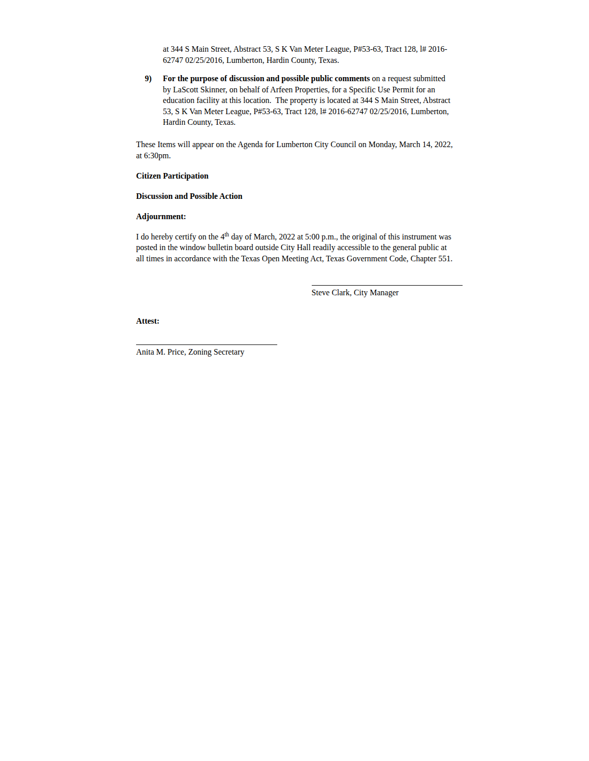at 344 S Main Street, Abstract 53, S K Van Meter League, P#53-63, Tract 128, l# 2016-62747 02/25/2016, Lumberton, Hardin County, Texas.
9) For the purpose of discussion and possible public comments on a request submitted by LaScott Skinner, on behalf of Arfeen Properties, for a Specific Use Permit for an education facility at this location. The property is located at 344 S Main Street, Abstract 53, S K Van Meter League, P#53-63, Tract 128, l# 2016-62747 02/25/2016, Lumberton, Hardin County, Texas.
These Items will appear on the Agenda for Lumberton City Council on Monday, March 14, 2022, at 6:30pm.
Citizen Participation
Discussion and Possible Action
Adjournment:
I do hereby certify on the 4th day of March, 2022 at 5:00 p.m., the original of this instrument was posted in the window bulletin board outside City Hall readily accessible to the general public at all times in accordance with the Texas Open Meeting Act, Texas Government Code, Chapter 551.
Steve Clark, City Manager
Attest:
Anita M. Price, Zoning Secretary